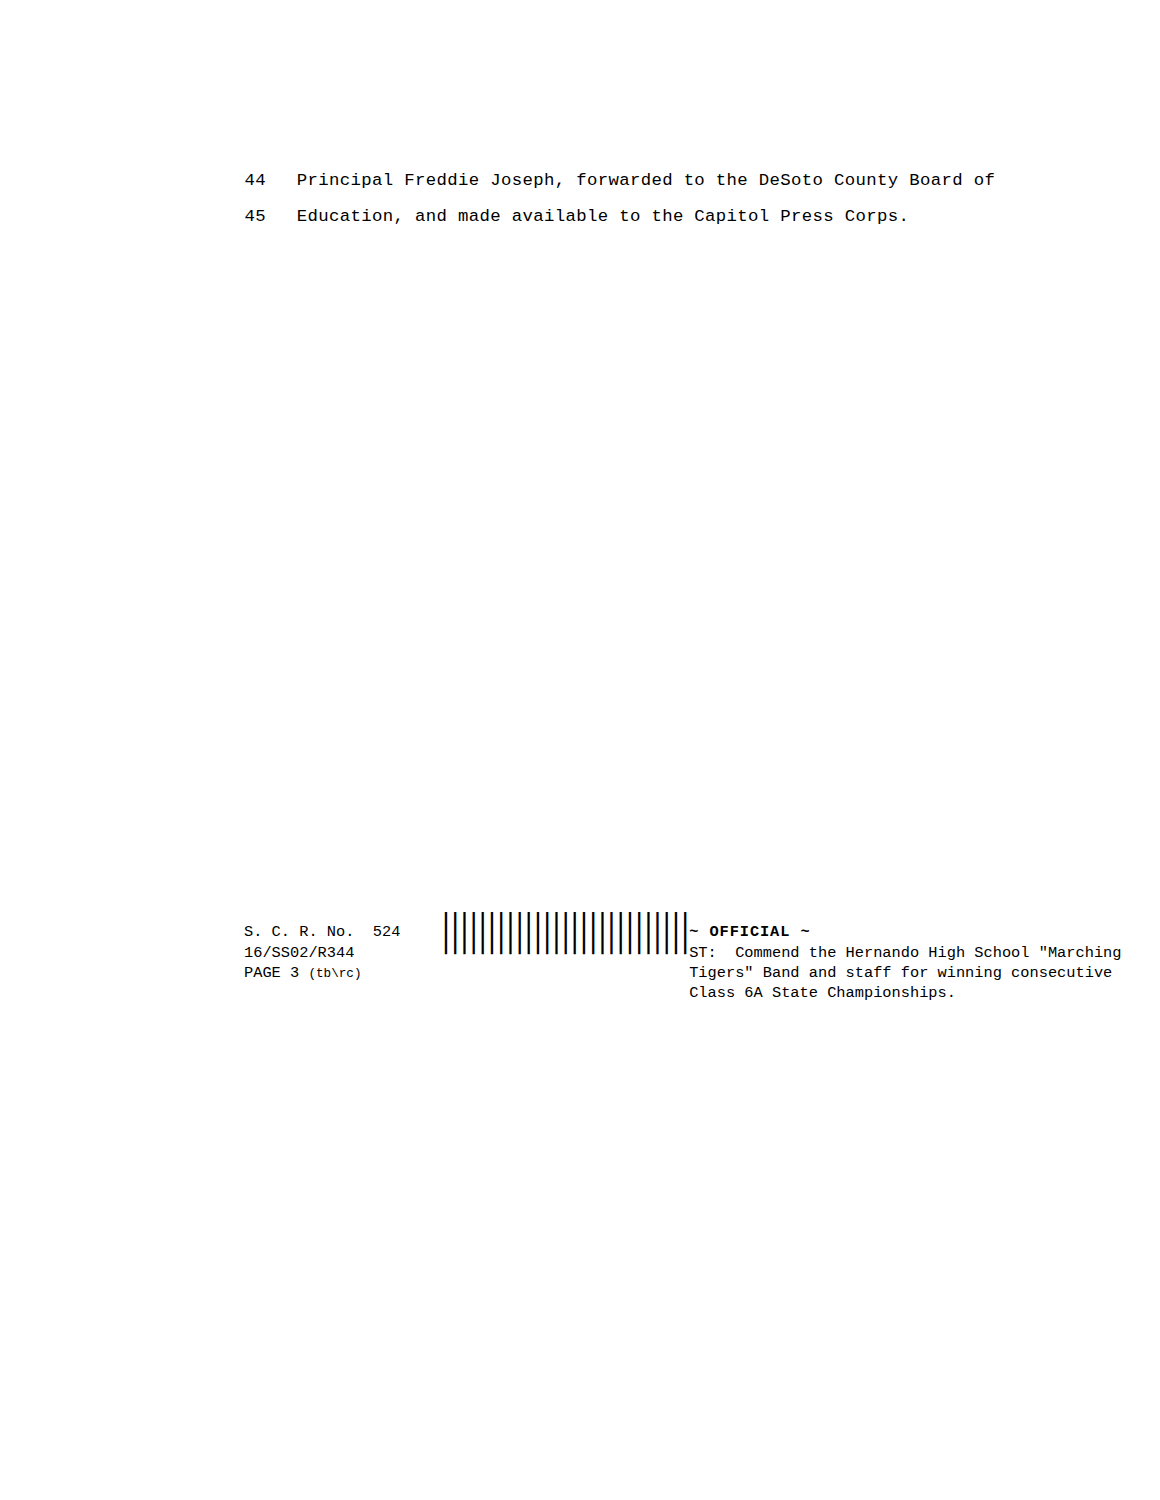44 Principal Freddie Joseph, forwarded to the DeSoto County Board of
45 Education, and made available to the Capitol Press Corps.
S. C. R. No. 524 16/SS02/R344 PAGE 3 (tb\rc)
|||||||||||||||||||||||||||
~ OFFICIAL ~ ST: Commend the Hernando High School "Marching Tigers" Band and staff for winning consecutive Class 6A State Championships.